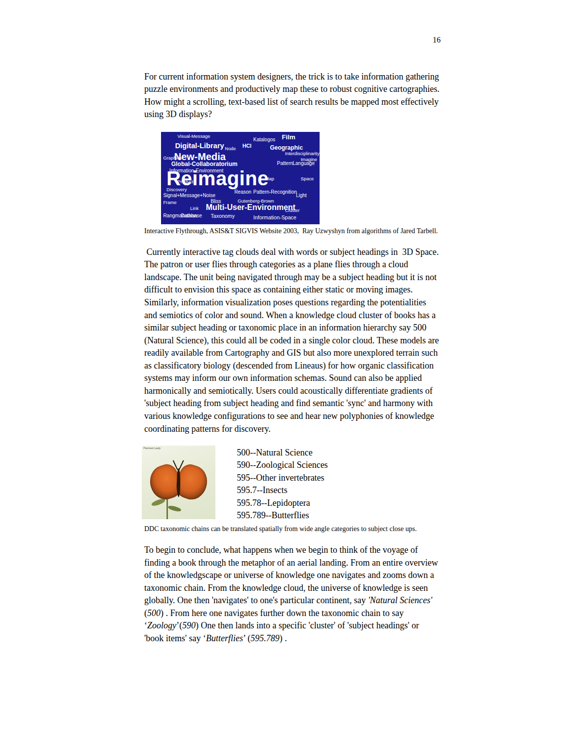16
For current information system designers, the trick is to take information gathering puzzle environments and productively map these to robust cognitive cartographies. How might a scrolling, text-based list of search results be mapped most effectively using 3D displays?
Visual-Message Digital-Library HCI Katalogos Film Geographic New-Media Global-Collaboratorium Interdisciplinarity Imagine Graphics Information-Environment Pattern Language Reimagine Product Discovery Signal+Message+Noise Reason Pattern-Recognition Light Bliss Gutenberg-Brown Frame Multi-User-Environment Rangmanathan Database Taxonomy Information-Space Cluster Node Map Space Link
Interactive Flythrough, ASIS&T SIGVIS Website 2003, Ray Uzwyshyn from algorithms of Jared Tarbell.
Currently interactive tag clouds deal with words or subject headings in 3D Space. The patron or user flies through categories as a plane flies through a cloud landscape. The unit being navigated through may be a subject heading but it is not difficult to envision this space as containing either static or moving images. Similarly, information visualization poses questions regarding the potentialities and semiotics of color and sound. When a knowledge cloud cluster of books has a similar subject heading or taxonomic place in an information hierarchy say 500 (Natural Science), this could all be coded in a single color cloud. These models are readily available from Cartography and GIS but also more unexplored terrain such as classificatory biology (descended from Lineaus) for how organic classification systems may inform our own information schemas. Sound can also be applied harmonically and semiotically. Users could acoustically differentiate gradients of 'subject heading from subject heading and find semantic 'sync' and harmony with various knowledge configurations to see and hear new polyphonies of knowledge coordinating patterns for discovery.
Painted Lady
500--Natural Science
590--Zoological Sciences
595--Other invertebrates
595.7--Insects
595.78--Lepidoptera
595.789--Butterflies
DDC taxonomic chains can be translated spatially from wide angle categories to subject close ups.
To begin to conclude, what happens when we begin to think of the voyage of finding a book through the metaphor of an aerial landing. From an entire overview of the knowledgscape or universe of knowledge one navigates and zooms down a taxonomic chain. From the knowledge cloud, the universe of knowledge is seen globally. One then 'navigates' to one's particular continent, say 'Natural Sciences' (500) . From here one navigates further down the taxonomic chain to say ‘Zoology’(590) One then lands into a specific 'cluster' of 'subject headings' or 'book items' say ‘Butterflies’ (595.789) .